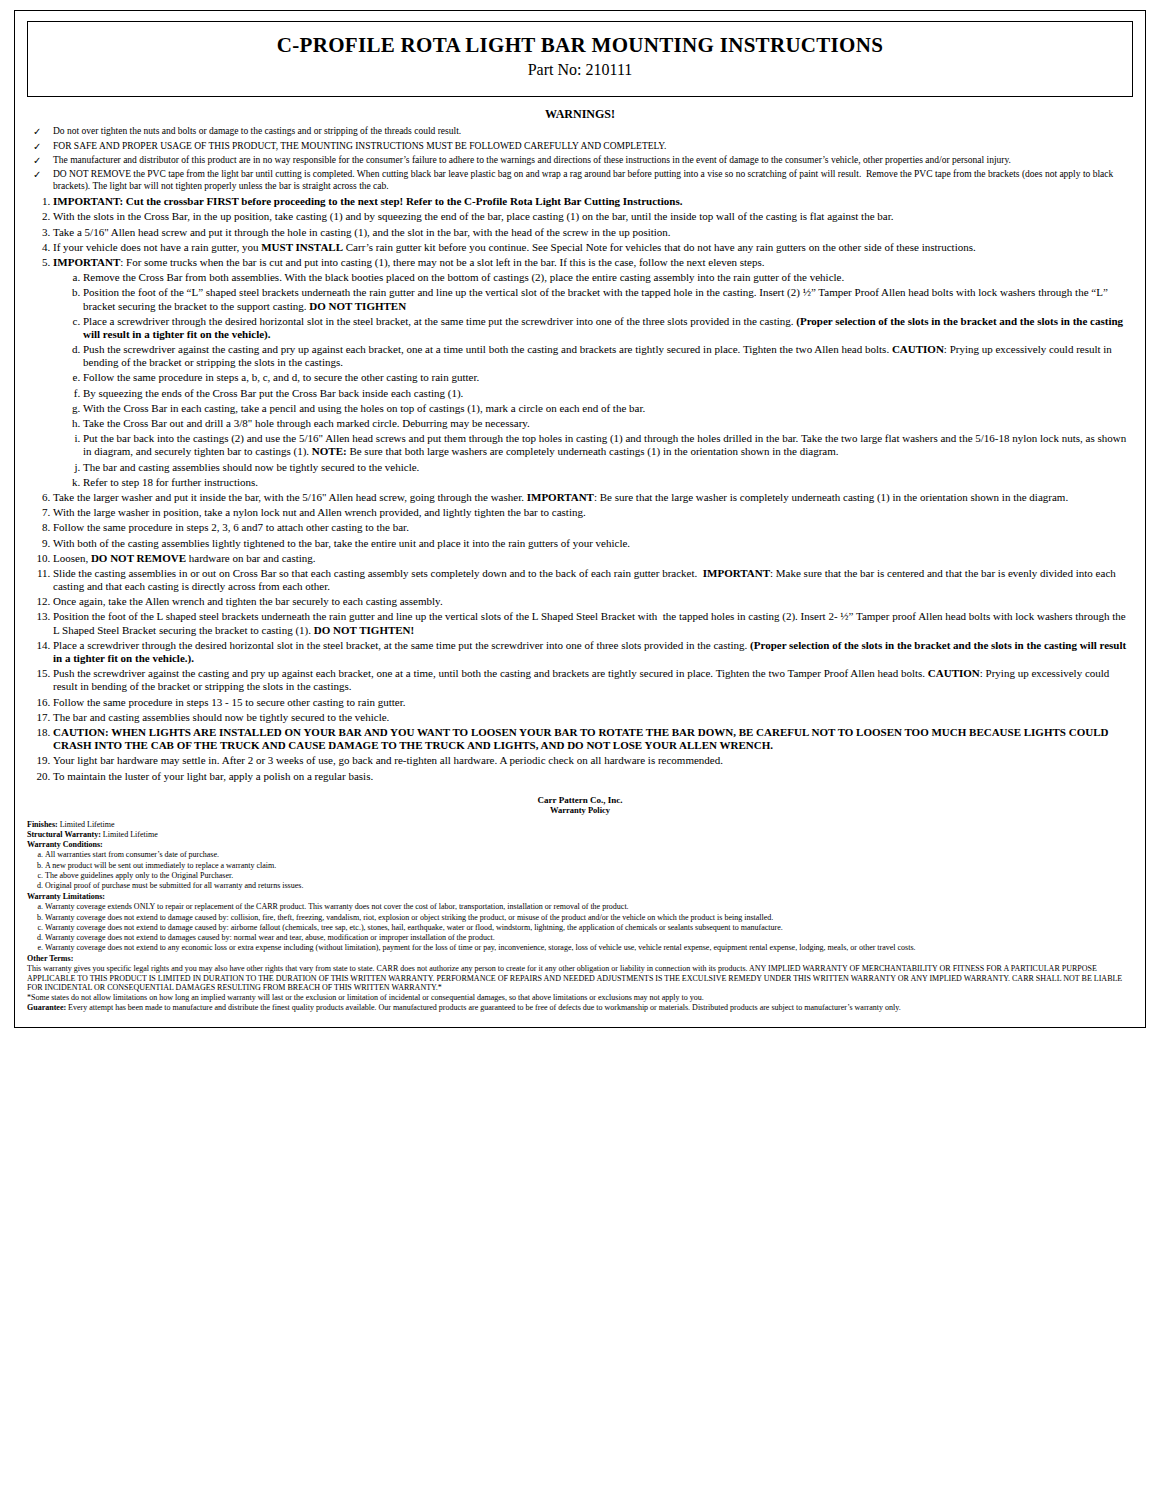C-PROFILE ROTA LIGHT BAR MOUNTING INSTRUCTIONS
Part No: 210111
WARNINGS!
Do not over tighten the nuts and bolts or damage to the castings and or stripping of the threads could result.
FOR SAFE AND PROPER USAGE OF THIS PRODUCT, THE MOUNTING INSTRUCTIONS MUST BE FOLLOWED CAREFULLY AND COMPLETELY.
The manufacturer and distributor of this product are in no way responsible for the consumer’s failure to adhere to the warnings and directions of these instructions in the event of damage to the consumer’s vehicle, other properties and/or personal injury.
DO NOT REMOVE the PVC tape from the light bar until cutting is completed. When cutting black bar leave plastic bag on and wrap a rag around bar before putting into a vise so no scratching of paint will result. Remove the PVC tape from the brackets (does not apply to black brackets). The light bar will not tighten properly unless the bar is straight across the cab.
IMPORTANT: Cut the crossbar FIRST before proceeding to the next step! Refer to the C-Profile Rota Light Bar Cutting Instructions.
With the slots in the Cross Bar, in the up position, take casting (1) and by squeezing the end of the bar, place casting (1) on the bar, until the inside top wall of the casting is flat against the bar.
Take a 5/16" Allen head screw and put it through the hole in casting (1), and the slot in the bar, with the head of the screw in the up position.
If your vehicle does not have a rain gutter, you MUST INSTALL Carr’s rain gutter kit before you continue. See Special Note for vehicles that do not have any rain gutters on the other side of these instructions.
IMPORTANT: For some trucks when the bar is cut and put into casting (1), there may not be a slot left in the bar. If this is the case, follow the next eleven steps.
Remove the Cross Bar from both assemblies. With the black booties placed on the bottom of castings (2), place the entire casting assembly into the rain gutter of the vehicle.
Position the foot of the “L” shaped steel brackets underneath the rain gutter and line up the vertical slot of the bracket with the tapped hole in the casting. Insert (2) ½” Tamper Proof Allen head bolts with lock washers through the “L” bracket securing the bracket to the support casting. DO NOT TIGHTEN
Place a screwdriver through the desired horizontal slot in the steel bracket, at the same time put the screwdriver into one of the three slots provided in the casting. (Proper selection of the slots in the bracket and the slots in the casting will result in a tighter fit on the vehicle).
Push the screwdriver against the casting and pry up against each bracket, one at a time until both the casting and brackets are tightly secured in place. Tighten the two Allen head bolts. CAUTION: Prying up excessively could result in bending of the bracket or stripping the slots in the castings.
Follow the same procedure in steps a, b, c, and d, to secure the other casting to rain gutter.
By squeezing the ends of the Cross Bar put the Cross Bar back inside each casting (1).
With the Cross Bar in each casting, take a pencil and using the holes on top of castings (1), mark a circle on each end of the bar.
Take the Cross Bar out and drill a 3/8" hole through each marked circle. Deburring may be necessary.
Put the bar back into the castings (2) and use the 5/16" Allen head screws and put them through the top holes in casting (1) and through the holes drilled in the bar. Take the two large flat washers and the 5/16-18 nylon lock nuts, as shown in diagram, and securely tighten bar to castings (1). NOTE: Be sure that both large washers are completely underneath castings (1) in the orientation shown in the diagram.
The bar and casting assemblies should now be tightly secured to the vehicle.
Refer to step 18 for further instructions.
Take the larger washer and put it inside the bar, with the 5/16" Allen head screw, going through the washer. IMPORTANT: Be sure that the large washer is completely underneath casting (1) in the orientation shown in the diagram.
With the large washer in position, take a nylon lock nut and Allen wrench provided, and lightly tighten the bar to casting.
Follow the same procedure in steps 2, 3, 6 and7 to attach other casting to the bar.
With both of the casting assemblies lightly tightened to the bar, take the entire unit and place it into the rain gutters of your vehicle.
Loosen, DO NOT REMOVE hardware on bar and casting.
Slide the casting assemblies in or out on Cross Bar so that each casting assembly sets completely down and to the back of each rain gutter bracket. IMPORTANT: Make sure that the bar is centered and that the bar is evenly divided into each casting and that each casting is directly across from each other.
Once again, take the Allen wrench and tighten the bar securely to each casting assembly.
Position the foot of the L shaped steel brackets underneath the rain gutter and line up the vertical slots of the L Shaped Steel Bracket with the tapped holes in casting (2). Insert 2- ½” Tamper proof Allen head bolts with lock washers through the L Shaped Steel Bracket securing the bracket to casting (1). DO NOT TIGHTEN!
Place a screwdriver through the desired horizontal slot in the steel bracket, at the same time put the screwdriver into one of three slots provided in the casting. (Proper selection of the slots in the bracket and the slots in the casting will result in a tighter fit on the vehicle.).
Push the screwdriver against the casting and pry up against each bracket, one at a time, until both the casting and brackets are tightly secured in place. Tighten the two Tamper Proof Allen head bolts. CAUTION: Prying up excessively could result in bending of the bracket or stripping the slots in the castings.
Follow the same procedure in steps 13 - 15 to secure other casting to rain gutter.
The bar and casting assemblies should now be tightly secured to the vehicle.
CAUTION: WHEN LIGHTS ARE INSTALLED ON YOUR BAR AND YOU WANT TO LOOSEN YOUR BAR TO ROTATE THE BAR DOWN, BE CAREFUL NOT TO LOOSEN TOO MUCH BECAUSE LIGHTS COULD CRASH INTO THE CAB OF THE TRUCK AND CAUSE DAMAGE TO THE TRUCK AND LIGHTS, AND DO NOT LOSE YOUR ALLEN WRENCH.
Your light bar hardware may settle in. After 2 or 3 weeks of use, go back and re-tighten all hardware. A periodic check on all hardware is recommended.
To maintain the luster of your light bar, apply a polish on a regular basis.
Carr Pattern Co., Inc.
Warranty Policy
Finishes: Limited Lifetime
Structural Warranty: Limited Lifetime
Warranty Conditions:
All warranties start from consumer’s date of purchase.
A new product will be sent out immediately to replace a warranty claim.
The above guidelines apply only to the Original Purchaser.
Original proof of purchase must be submitted for all warranty and returns issues.
Warranty Limitations:
Warranty coverage extends ONLY to repair or replacement of the CARR product. This warranty does not cover the cost of labor, transportation, installation or removal of the product.
Warranty coverage does not extend to damage caused by: collision, fire, theft, freezing, vandalism, riot, explosion or object striking the product, or misuse of the product and/or the vehicle on which the product is being installed.
Warranty coverage does not extend to damage caused by: airborne fallout (chemicals, tree sap, etc.), stones, hail, earthquake, water or flood, windstorm, lightning, the application of chemicals or sealants subsequent to manufacture.
Warranty coverage does not extend to damages caused by: normal wear and tear, abuse, modification or improper installation of the product.
Warranty coverage does not extend to any economic loss or extra expense including (without limitation), payment for the loss of time or pay, inconvenience, storage, loss of vehicle use, vehicle rental expense, equipment rental expense, lodging, meals, or other travel costs.
Other Terms:
This warranty gives you specific legal rights and you may also have other rights that vary from state to state. CARR does not authorize any person to create for it any other obligation or liability in connection with its products. ANY IMPLIED WARRANTY OF MERCHANTABILITY OR FITNESS FOR A PARTICULAR PURPOSE APPLICABLE TO THIS PRODUCT IS LIMITED IN DURATION TO THE DURATION OF THIS WRITTEN WARRANTY. PERFORMANCE OF REPAIRS AND NEEDED ADJUSTMENTS IS THE EXCULSIVE REMEDY UNDER THIS WRITTEN WARRANTY OR ANY IMPLIED WARRANTY. CARR SHALL NOT BE LIABLE FOR INCIDENTAL OR CONSEQUENTIAL DAMAGES RESULTING FROM BREACH OF THIS WRITTEN WARRANTY.*
*Some states do not allow limitations on how long an implied warranty will last or the exclusion or limitation of incidental or consequential damages, so that above limitations or exclusions may not apply to you.
Guarantee: Every attempt has been made to manufacture and distribute the finest quality products available. Our manufactured products are guaranteed to be free of defects due to workmanship or materials. Distributed products are subject to manufacturer’s warranty only.